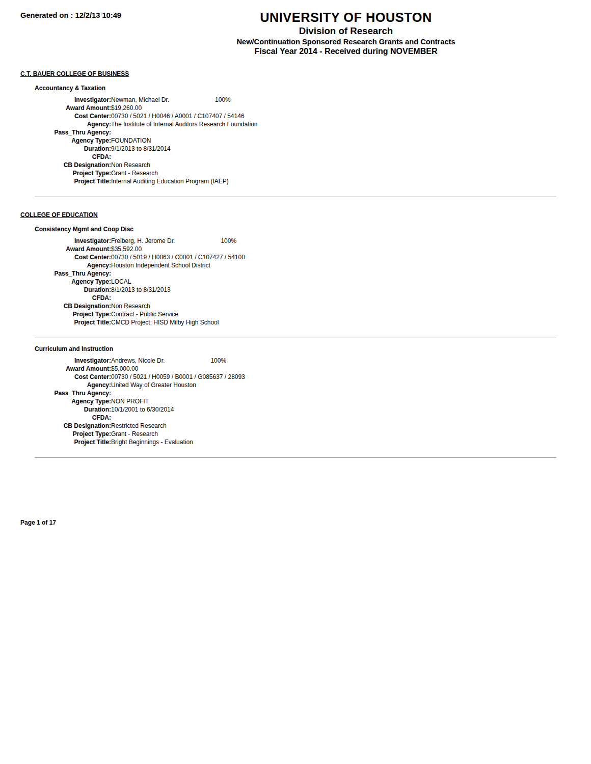Generated on : 12/2/13 10:49
UNIVERSITY OF HOUSTON
Division of Research
New/Continuation Sponsored Research Grants and Contracts
Fiscal Year 2014 - Received during NOVEMBER
C.T. BAUER COLLEGE OF BUSINESS
Accountancy & Taxation
| Investigator: | Newman, Michael Dr. 100% |
| Award Amount: | $19,260.00 |
| Cost Center: | 00730 / 5021 / H0046 / A0001 / C107407 / 54146 |
| Agency: | The Institute of Internal Auditors Research Foundation |
| Pass_Thru Agency: | |
| Agency Type: | FOUNDATION |
| Duration: | 9/1/2013 to 8/31/2014 |
| CFDA: | |
| CB Designation: | Non Research |
| Project Type: | Grant - Research |
| Project Title: | Internal Auditing Education Program (IAEP) |
COLLEGE OF EDUCATION
Consistency Mgmt and Coop Disc
| Investigator: | Freiberg, H. Jerome Dr. 100% |
| Award Amount: | $35,592.00 |
| Cost Center: | 00730 / 5019 / H0063 / C0001 / C107427 / 54100 |
| Agency: | Houston Independent School District |
| Pass_Thru Agency: | |
| Agency Type: | LOCAL |
| Duration: | 8/1/2013 to 8/31/2013 |
| CFDA: | |
| CB Designation: | Non Research |
| Project Type: | Contract - Public Service |
| Project Title: | CMCD Project: HISD Milby High School |
Curriculum and Instruction
| Investigator: | Andrews, Nicole Dr. 100% |
| Award Amount: | $5,000.00 |
| Cost Center: | 00730 / 5021 / H0059 / B0001 / G085637 / 28093 |
| Agency: | United Way of Greater Houston |
| Pass_Thru Agency: | |
| Agency Type: | NON PROFIT |
| Duration: | 10/1/2001 to 6/30/2014 |
| CFDA: | |
| CB Designation: | Restricted Research |
| Project Type: | Grant - Research |
| Project Title: | Bright Beginnings - Evaluation |
Page 1 of 17